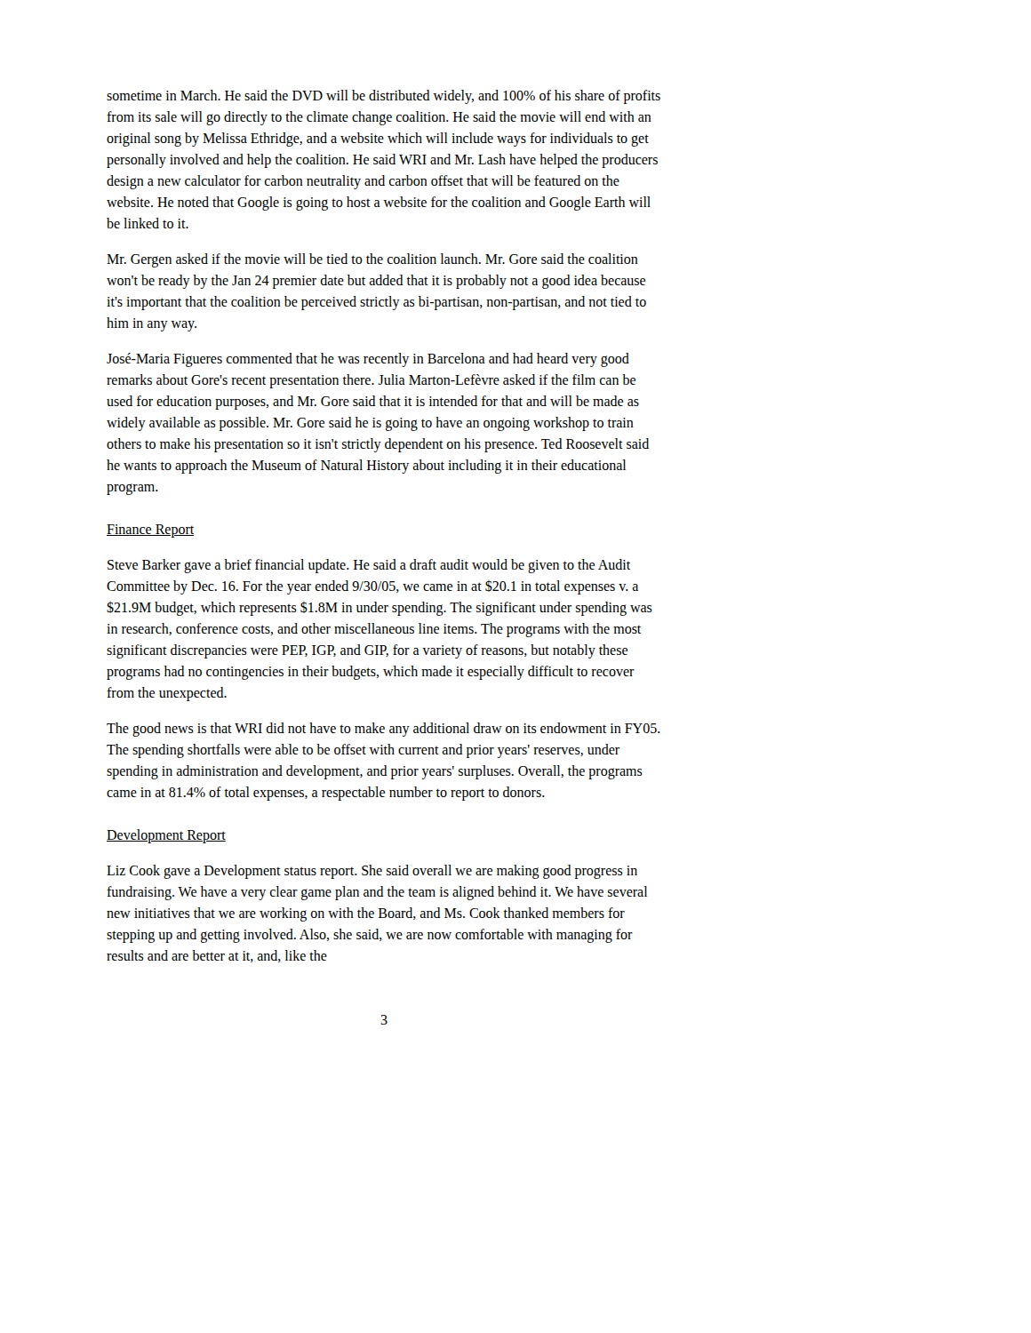sometime in March. He said the DVD will be distributed widely, and 100% of his share of profits from its sale will go directly to the climate change coalition. He said the movie will end with an original song by Melissa Ethridge, and a website which will include ways for individuals to get personally involved and help the coalition. He said WRI and Mr. Lash have helped the producers design a new calculator for carbon neutrality and carbon offset that will be featured on the website. He noted that Google is going to host a website for the coalition and Google Earth will be linked to it.
Mr. Gergen asked if the movie will be tied to the coalition launch. Mr. Gore said the coalition won't be ready by the Jan 24 premier date but added that it is probably not a good idea because it's important that the coalition be perceived strictly as bi-partisan, non-partisan, and not tied to him in any way.
José-Maria Figueres commented that he was recently in Barcelona and had heard very good remarks about Gore's recent presentation there. Julia Marton-Lefèvre asked if the film can be used for education purposes, and Mr. Gore said that it is intended for that and will be made as widely available as possible. Mr. Gore said he is going to have an ongoing workshop to train others to make his presentation so it isn't strictly dependent on his presence. Ted Roosevelt said he wants to approach the Museum of Natural History about including it in their educational program.
Finance Report
Steve Barker gave a brief financial update. He said a draft audit would be given to the Audit Committee by Dec. 16. For the year ended 9/30/05, we came in at $20.1 in total expenses v. a $21.9M budget, which represents $1.8M in under spending. The significant under spending was in research, conference costs, and other miscellaneous line items. The programs with the most significant discrepancies were PEP, IGP, and GIP, for a variety of reasons, but notably these programs had no contingencies in their budgets, which made it especially difficult to recover from the unexpected.
The good news is that WRI did not have to make any additional draw on its endowment in FY05. The spending shortfalls were able to be offset with current and prior years' reserves, under spending in administration and development, and prior years' surpluses. Overall, the programs came in at 81.4% of total expenses, a respectable number to report to donors.
Development Report
Liz Cook gave a Development status report. She said overall we are making good progress in fundraising. We have a very clear game plan and the team is aligned behind it. We have several new initiatives that we are working on with the Board, and Ms. Cook thanked members for stepping up and getting involved. Also, she said, we are now comfortable with managing for results and are better at it, and, like the
3